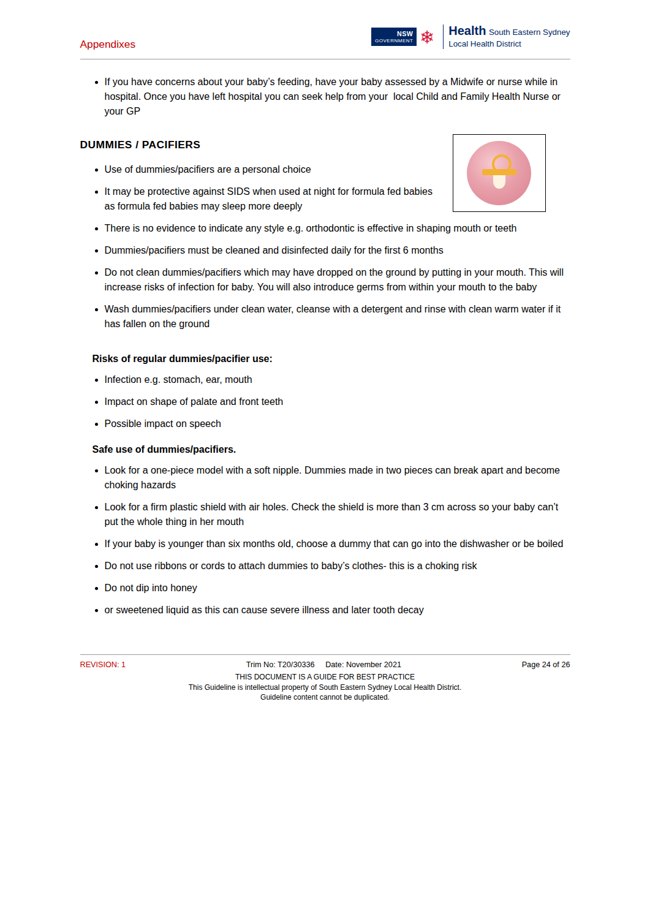Appendixes
NSWGOVERNMENT ❄ Health South Eastern Sydney
Local Health District
If you have concerns about your baby’s feeding, have your baby assessed by a Midwife or nurse while in hospital. Once you have left hospital you can seek help from your local Child and Family Health Nurse or your GP
DUMMIES / PACIFIERS
Use of dummies/pacifiers are a personal choice
It may be protective against SIDS when used at night for formula fed babies as formula fed babies may sleep more deeply
There is no evidence to indicate any style e.g. orthodontic is effective in shaping mouth or teeth
Dummies/pacifiers must be cleaned and disinfected daily for the first 6 months
Do not clean dummies/pacifiers which may have dropped on the ground by putting in your mouth. This will increase risks of infection for baby. You will also introduce germs from within your mouth to the baby
Wash dummies/pacifiers under clean water, cleanse with a detergent and rinse with clean warm water if it has fallen on the ground
Risks of regular dummies/pacifier use:
Infection e.g. stomach, ear, mouth
Impact on shape of palate and front teeth
Possible impact on speech
Safe use of dummies/pacifiers.
Look for a one-piece model with a soft nipple. Dummies made in two pieces can break apart and become choking hazards
Look for a firm plastic shield with air holes. Check the shield is more than 3 cm across so your baby can’t put the whole thing in her mouth
If your baby is younger than six months old, choose a dummy that can go into the dishwasher or be boiled
Do not use ribbons or cords to attach dummies to baby’s clothes- this is a choking risk
Do not dip into honey
or sweetened liquid as this can cause severe illness and later tooth decay
REVISION: 1 Trim No: T20/30336 Date: November 2021 Page 24 of 26
THIS DOCUMENT IS A GUIDE FOR BEST PRACTICE
This Guideline is intellectual property of South Eastern Sydney Local Health District.
Guideline content cannot be duplicated.